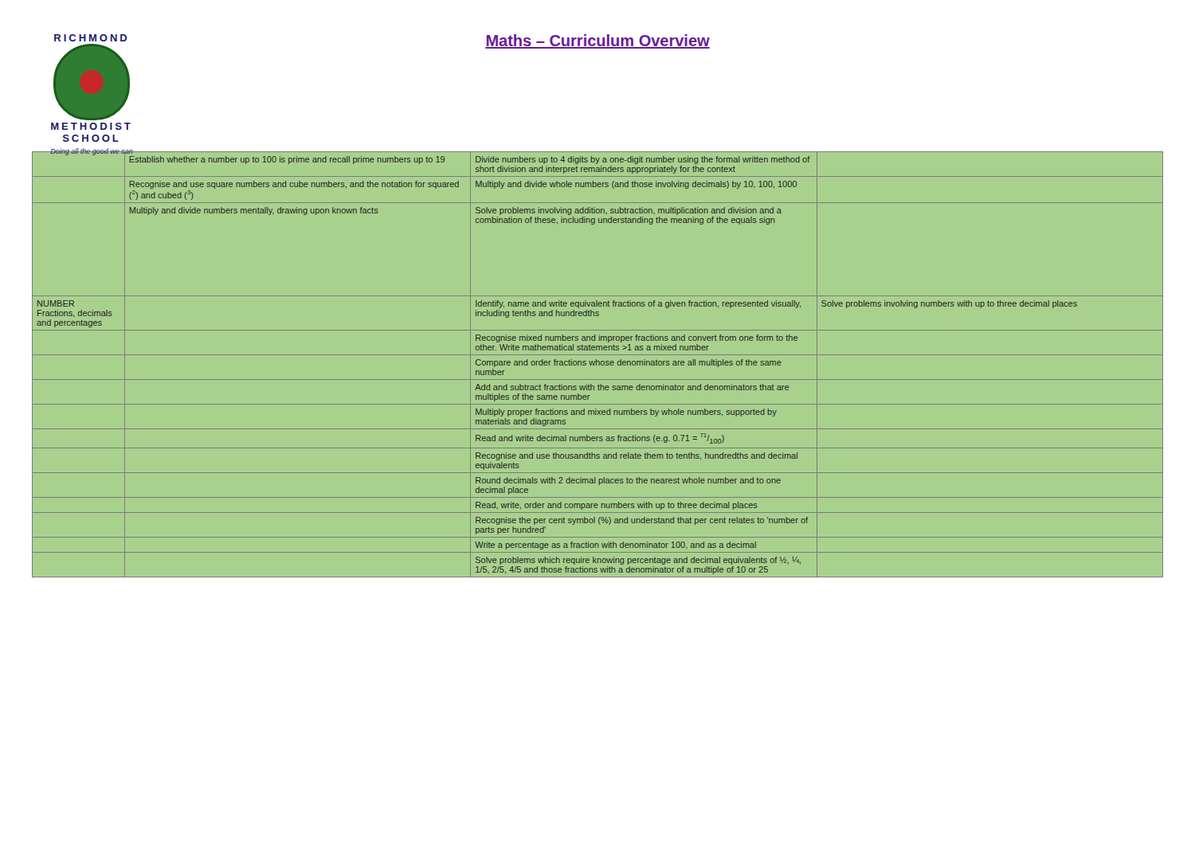RICHMOND
METHODIST SCHOOL
Doing all the good we can
Maths – Curriculum Overview
| | Establish whether a number up to 100 is prime and recall prime numbers up to 19 | Divide numbers up to 4 digits by a one-digit number using the formal written method of short division and interpret remainders appropriately for the context | |
| | Recognise and use square numbers and cube numbers, and the notation for squared ( 2 ) and cubed ( 3 ) | Multiply and divide whole numbers (and those involving decimals) by 10, 100, 1000 | |
| | Multiply and divide numbers mentally, drawing upon known facts | Solve problems involving addition, subtraction, multiplication and division and a combination of these, including understanding the meaning of the equals sign | |
| NUMBER Fractions, decimals and percentages | | Identify, name and write equivalent fractions of a given fraction, represented visually, including tenths and hundredths | Solve problems involving numbers with up to three decimal places |
| | | Recognise mixed numbers and improper fractions and convert from one form to the other. Write mathematical statements >1 as a mixed number | |
| | | Compare and order fractions whose denominators are all multiples of the same number | |
| | | Add and subtract fractions with the same denominator and denominators that are multiples of the same number | |
| | | Multiply proper fractions and mixed numbers by whole numbers, supported by materials and diagrams | |
| | | Read and write decimal numbers as fractions (e.g. 0.71 = 71 / 100 ) | |
| | | Recognise and use thousandths and relate them to tenths, hundredths and decimal equivalents | |
| | | Round decimals with 2 decimal places to the nearest whole number and to one decimal place | |
| | | Read, write, order and compare numbers with up to three decimal places | |
| | | Recognise the per cent symbol (%) and understand that per cent relates to 'number of parts per hundred' | |
| | | Write a percentage as a fraction with denominator 100, and as a decimal | |
| | | Solve problems which require knowing percentage and decimal equivalents of ½, ¼, 1/5, 2/5, 4/5 and those fractions with a denominator of a multiple of 10 or 25 | |